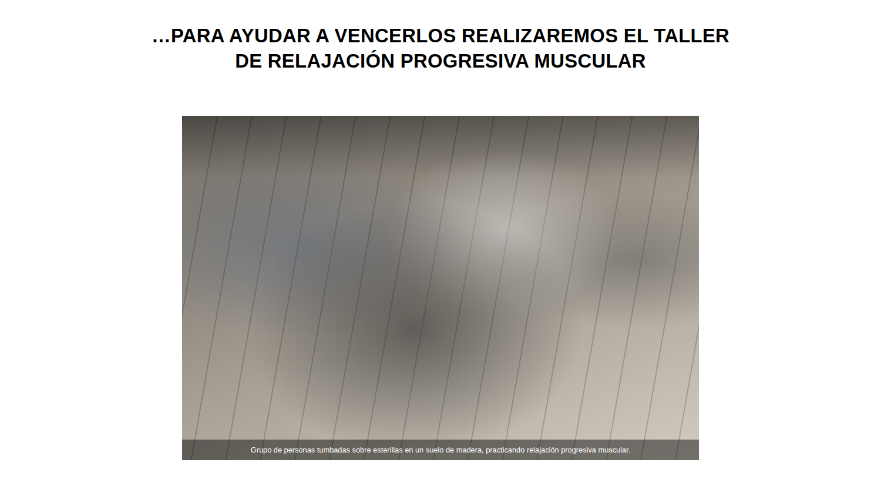…PARA AYUDAR A VENCERLOS REALIZAREMOS EL TALLER
DE RELAJACIÓN PROGRESIVA MUSCULAR
Grupo de personas tumbadas sobre esterillas en un suelo de madera, practicando relajación progresiva muscular.